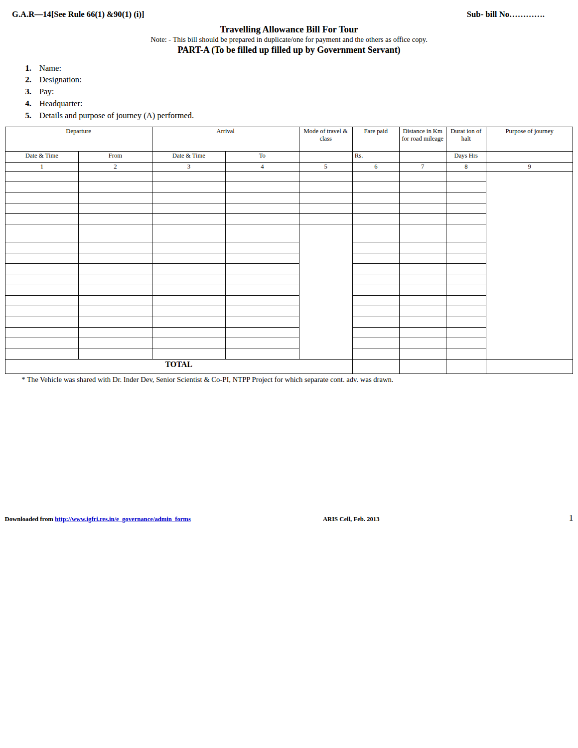G.A.R—14[See Rule 66(1) &90(1) (i)]
Sub- bill No………….
Travelling Allowance Bill For Tour
Note: - This bill should be prepared in duplicate/one for payment and the others as office copy.
PART-A (To be filled up filled up by Government Servant)
Name:
Designation:
Pay:
Headquarter:
Details and purpose of journey (A) performed.
| Departure | Arrival | Mode of travel & class | Fare paid | Distance in Km for road mileage | Durat ion of halt | Purpose of journey |
| --- | --- | --- | --- | --- | --- | --- |
| Date & Time | From | Date & Time | To | | Rs. | | Days Hrs | |
| 1 | 2 | 3 | 4 | 5 | 6 | 7 | 8 | 9 |
| TOTAL | | | | |
* The Vehicle was shared with Dr. Inder Dev, Senior Scientist & Co-PI, NTPP Project for which separate cont. adv. was drawn.
Downloaded from http://www.igfri.res.in/e_governance/admin_forms
ARIS Cell, Feb. 2013
1